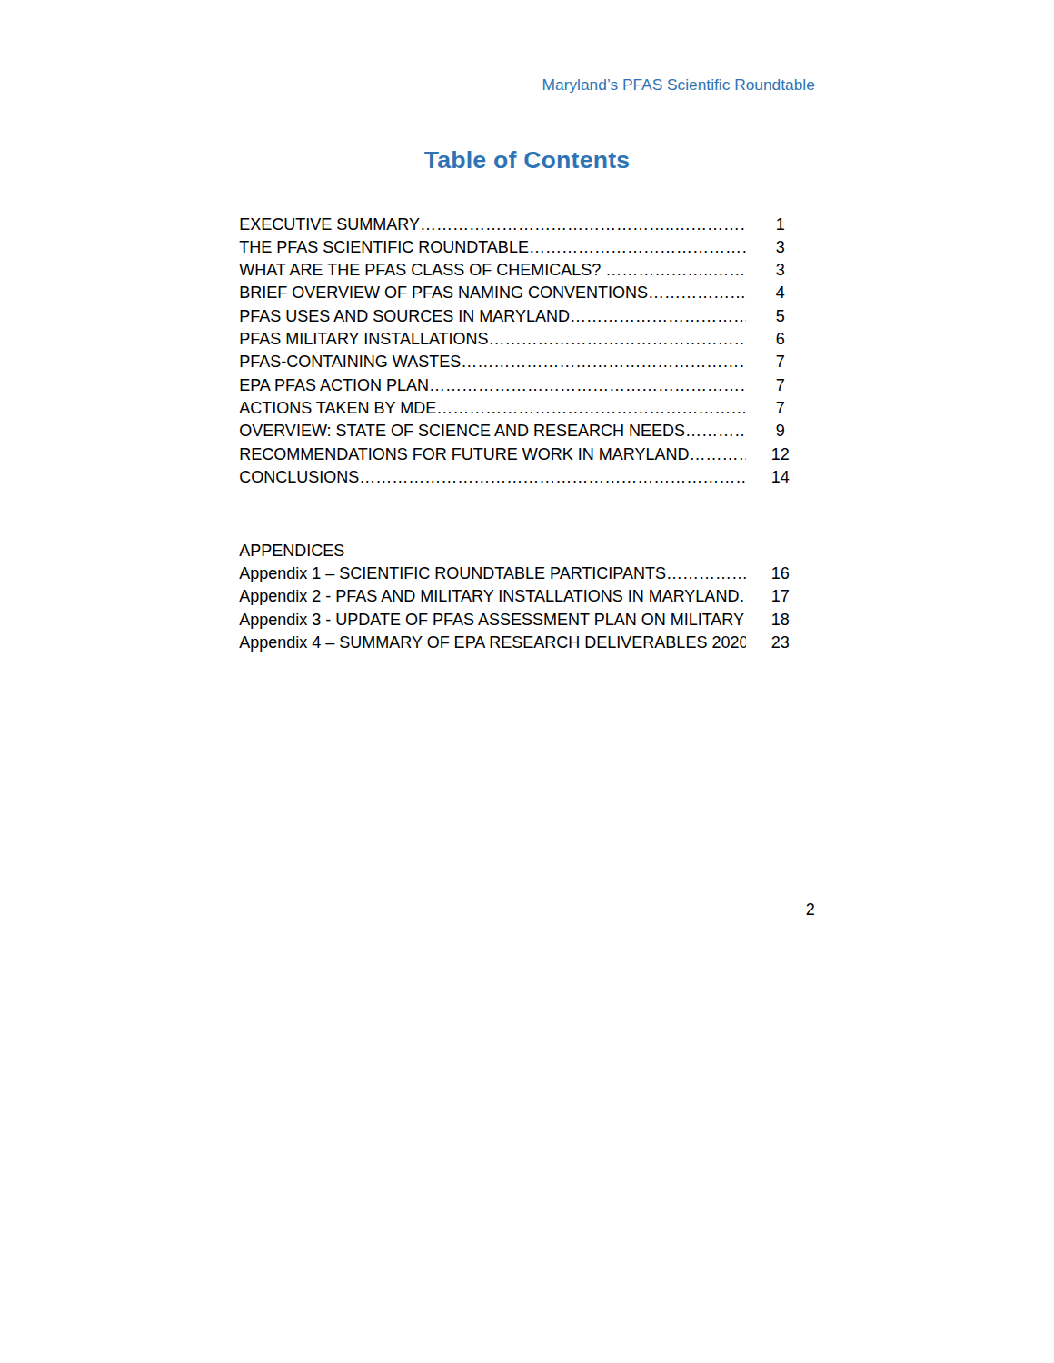Maryland’s PFAS Scientific Roundtable
Table of Contents
| EXECUTIVE SUMMARY………………………………………..………………………………………… | 1 |
| THE PFAS SCIENTIFIC ROUNDTABLE…………………………………………………………………. | 3 |
| WHAT ARE THE PFAS CLASS OF CHEMICALS? ………………..…………………………………. | 3 |
| BRIEF OVERVIEW OF PFAS NAMING CONVENTIONS………………………………………….. | 4 |
| PFAS USES AND SOURCES IN MARYLAND…………………………………………………………… | 5 |
| PFAS MILITARY INSTALLATIONS…………………………………………………………………………. | 6 |
| PFAS-CONTAINING WASTES………………………………………………………………………………….. | 7 |
| EPA PFAS ACTION PLAN………………………………………………………………………………………….. | 7 |
| ACTIONS TAKEN BY MDE…………………………………………………………………………………………. | 7 |
| OVERVIEW: STATE OF SCIENCE AND RESEARCH NEEDS………………………………………..… | 9 |
| RECOMMENDATIONS FOR FUTURE WORK IN MARYLAND………………………………………. | 12 |
| CONCLUSIONS………………………………………………………………………………………………………………. | 14 |
APPENDICES
| Appendix 1 – SCIENTIFIC ROUNDTABLE PARTICIPANTS…………………………………………… | 16 |
| Appendix 2 - PFAS AND MILITARY INSTALLATIONS IN MARYLAND……………………… | 17 |
| Appendix 3 - UPDATE OF PFAS ASSESSMENT PLAN ON MILITARY BASES………….. | 18 |
| Appendix 4 – SUMMARY OF EPA RESEARCH DELIVERABLES 2020-2022………… | 23 |
2